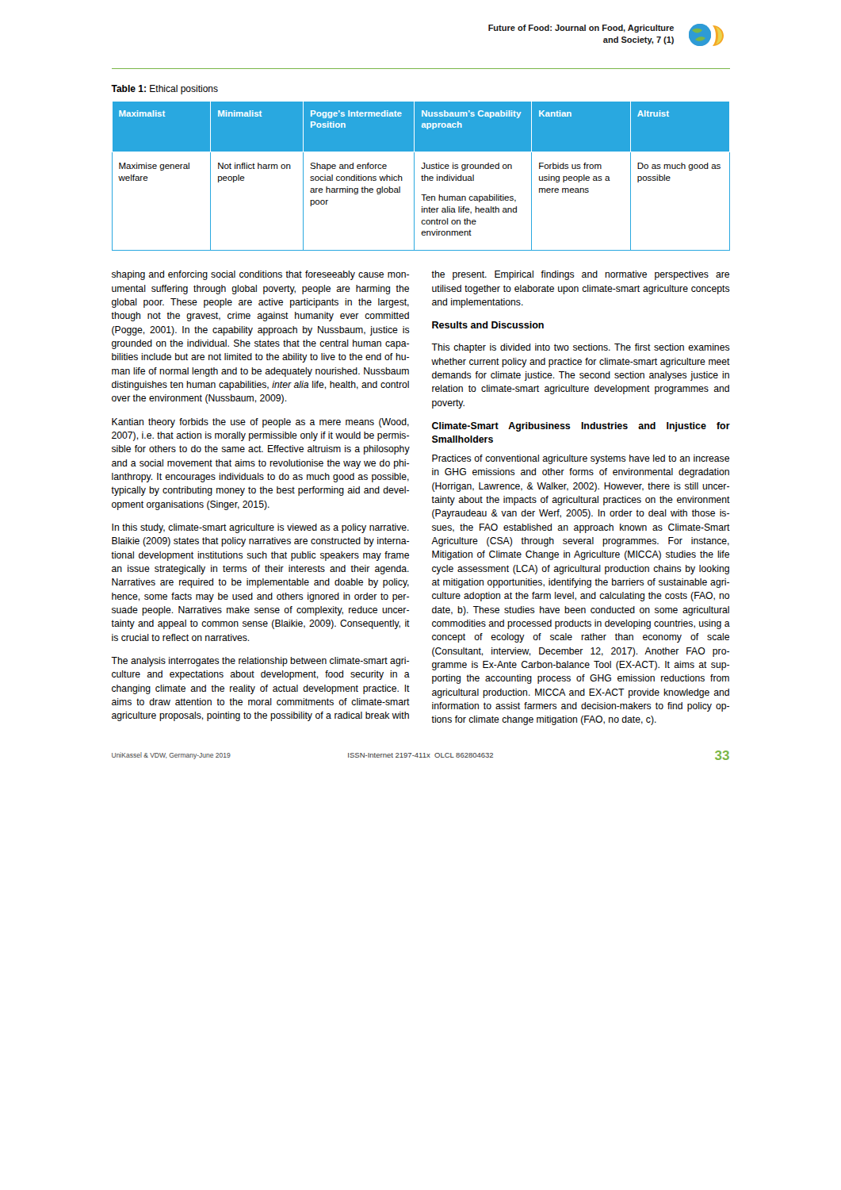Future of Food: Journal on Food, Agriculture
and Society, 7 (1)
Table 1: Ethical positions
| Maximalist | Minimalist | Pogge’s In­termediate Position | Nussbaum’s Capability ap­proach | Kantian | Altruist |
| --- | --- | --- | --- | --- | --- |
| Maximise gener­al welfare | Not inflict harm on people | Shape and en­force social con­ditions which are harming the global poor | Justice is grounded on the individual Ten human ca­pabilities, inter alia life, health and control on the environment | Forbids us from using people as a mere means | Do as much good as possible |
shaping and enforcing social conditions that foreseea­bly cause monumental suffering through global pover­ty, people are harming the global poor. These people are active participants in the largest, though not the grav­est, crime against humanity ever committed (Pogge, 2001). In the capability approach by Nussbaum, justice is grounded on the individual. She states that the cen­tral human capabilities include but are not limited to the ability to live to the end of human life of normal length and to be adequately nourished. Nussbaum distinguish­es ten human capabilities, inter alia life, health, and con­trol over the environment (Nussbaum, 2009).
Kantian theory forbids the use of people as a mere means (Wood, 2007), i.e. that action is morally permissible only if it would be permissible for others to do the same act. Effective altruism is a philosophy and a social movement that aims to revolutionise the way we do philanthropy. It encourages individuals to do as much good as possible, typically by contributing money to the best performing aid and development organisations (Singer, 2015).
In this study, climate-smart agriculture is viewed as a policy narrative. Blaikie (2009) states that policy narra­tives are constructed by international development in­stitutions such that public speakers may frame an issue strategically in terms of their interests and their agenda. Narratives are required to be implementable and doa­ble by policy, hence, some facts may be used and others ignored in order to persuade people. Narratives make sense of complexity, reduce uncertainty and appeal to common sense (Blaikie, 2009). Consequently, it is crucial to reflect on narratives.
The analysis interrogates the relationship between cli­mate-smart agriculture and expectations about devel­opment, food security in a changing climate and the reality of actual development practice. It aims to draw attention to the moral commitments of climate-smart agriculture proposals, pointing to the possibility of a radical break with the present. Empirical findings and normative perspectives are utilised together to elabo­rate upon climate-smart agriculture concepts and im­plementations.
Results and Discussion
This chapter is divided into two sections. The first sec­tion examines whether current policy and practice for climate-smart agriculture meet demands for climate justice. The second section analyses justice in relation to climate-smart agriculture development programmes and poverty.
Climate-Smart Agribusiness Industries and Injustice for Smallholders
Practices of conventional agriculture systems have led to an increase in GHG emissions and other forms of en­vironmental degradation (Horrigan, Lawrence, & Walk­er, 2002). However, there is still uncertainty about the impacts of agricultural practices on the environment (Payraudeau & van der Werf, 2005). In order to deal with those issues, the FAO established an approach known as Climate-Smart Agriculture (CSA) through several pro­grammes. For instance, Mitigation of Climate Change in Agriculture (MICCA) studies the life cycle assessment (LCA) of agricultural production chains by looking at mitigation opportunities, identifying the barriers of sus­tainable agriculture adoption at the farm level, and cal­culating the costs (FAO, no date, b). These studies have been conducted on some agricultural commodities and processed products in developing countries, using a concept of ecology of scale rather than economy of scale (Consultant, interview, December 12, 2017). Anoth­er FAO programme is Ex-Ante Carbon-balance Tool (EX-ACT). It aims at supporting the accounting process of GHG emission reductions from agricultural production. MICCA and EX-ACT provide knowledge and information to assist farmers and decision-makers to find policy op­tions for climate change mitigation (FAO, no date, c).
UniKassel & VDW, Germany-June 2019
ISSN-Internet 2197-411x OLCL 862804632
33